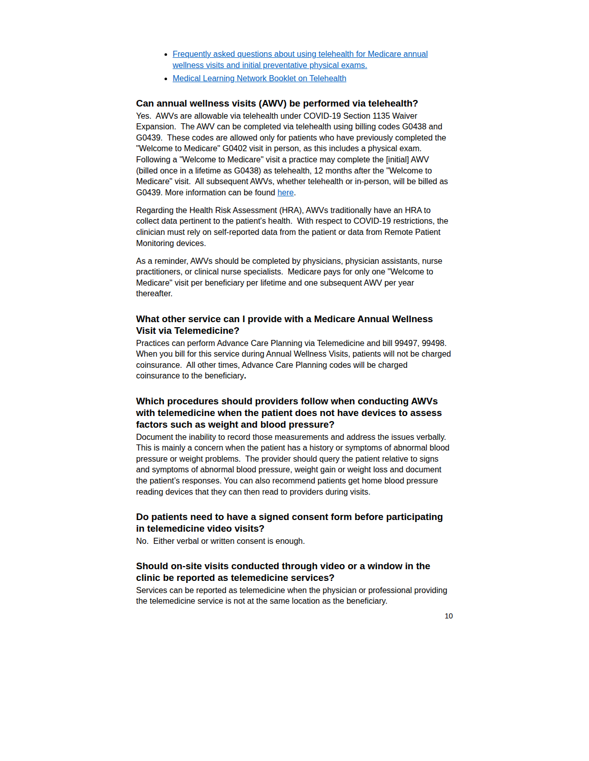Frequently asked questions about using telehealth for Medicare annual wellness visits and initial preventative physical exams.
Medical Learning Network Booklet on Telehealth
Can annual wellness visits (AWV) be performed via telehealth?
Yes. AWVs are allowable via telehealth under COVID-19 Section 1135 Waiver Expansion. The AWV can be completed via telehealth using billing codes G0438 and G0439. These codes are allowed only for patients who have previously completed the "Welcome to Medicare" G0402 visit in person, as this includes a physical exam. Following a "Welcome to Medicare" visit a practice may complete the [initial] AWV (billed once in a lifetime as G0438) as telehealth, 12 months after the "Welcome to Medicare" visit. All subsequent AWVs, whether telehealth or in-person, will be billed as G0439. More information can be found here.
Regarding the Health Risk Assessment (HRA), AWVs traditionally have an HRA to collect data pertinent to the patient's health. With respect to COVID-19 restrictions, the clinician must rely on self-reported data from the patient or data from Remote Patient Monitoring devices.
As a reminder, AWVs should be completed by physicians, physician assistants, nurse practitioners, or clinical nurse specialists. Medicare pays for only one "Welcome to Medicare" visit per beneficiary per lifetime and one subsequent AWV per year thereafter.
What other service can I provide with a Medicare Annual Wellness Visit via Telemedicine?
Practices can perform Advance Care Planning via Telemedicine and bill 99497, 99498. When you bill for this service during Annual Wellness Visits, patients will not be charged coinsurance. All other times, Advance Care Planning codes will be charged coinsurance to the beneficiary.
Which procedures should providers follow when conducting AWVs with telemedicine when the patient does not have devices to assess factors such as weight and blood pressure?
Document the inability to record those measurements and address the issues verbally. This is mainly a concern when the patient has a history or symptoms of abnormal blood pressure or weight problems. The provider should query the patient relative to signs and symptoms of abnormal blood pressure, weight gain or weight loss and document the patient’s responses. You can also recommend patients get home blood pressure reading devices that they can then read to providers during visits.
Do patients need to have a signed consent form before participating in telemedicine video visits?
No. Either verbal or written consent is enough.
Should on-site visits conducted through video or a window in the clinic be reported as telemedicine services?
Services can be reported as telemedicine when the physician or professional providing the telemedicine service is not at the same location as the beneficiary.
10